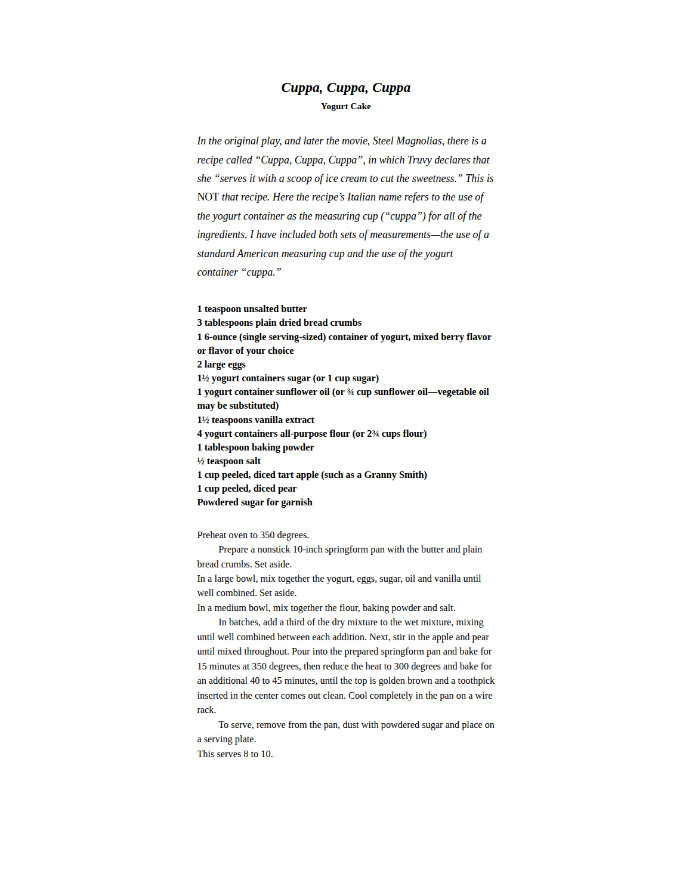Cuppa, Cuppa, Cuppa
Yogurt Cake
In the original play, and later the movie, Steel Magnolias, there is a recipe called “Cuppa, Cuppa, Cuppa”, in which Truvy declares that she “serves it with a scoop of ice cream to cut the sweetness.” This is NOT that recipe. Here the recipe’s Italian name refers to the use of the yogurt container as the measuring cup (“cuppa”) for all of the ingredients. I have included both sets of measurements—the use of a standard American measuring cup and the use of the yogurt container “cuppa.”
1 teaspoon unsalted butter
3 tablespoons plain dried bread crumbs
1 6-ounce (single serving-sized) container of yogurt, mixed berry flavor or flavor of your choice
2 large eggs
1½ yogurt containers sugar (or 1 cup sugar)
1 yogurt container sunflower oil (or ¾ cup sunflower oil—vegetable oil may be substituted)
1½ teaspoons vanilla extract
4 yogurt containers all-purpose flour (or 2¾ cups flour)
1 tablespoon baking powder
½ teaspoon salt
1 cup peeled, diced tart apple (such as a Granny Smith)
1 cup peeled, diced pear
Powdered sugar for garnish
Preheat oven to 350 degrees.
Prepare a nonstick 10-inch springform pan with the butter and plain bread crumbs. Set aside.
In a large bowl, mix together the yogurt, eggs, sugar, oil and vanilla until well combined. Set aside.
In a medium bowl, mix together the flour, baking powder and salt.
In batches, add a third of the dry mixture to the wet mixture, mixing until well combined between each addition. Next, stir in the apple and pear until mixed throughout. Pour into the prepared springform pan and bake for 15 minutes at 350 degrees, then reduce the heat to 300 degrees and bake for an additional 40 to 45 minutes, until the top is golden brown and a toothpick inserted in the center comes out clean. Cool completely in the pan on a wire rack.
To serve, remove from the pan, dust with powdered sugar and place on a serving plate.
This serves 8 to 10.